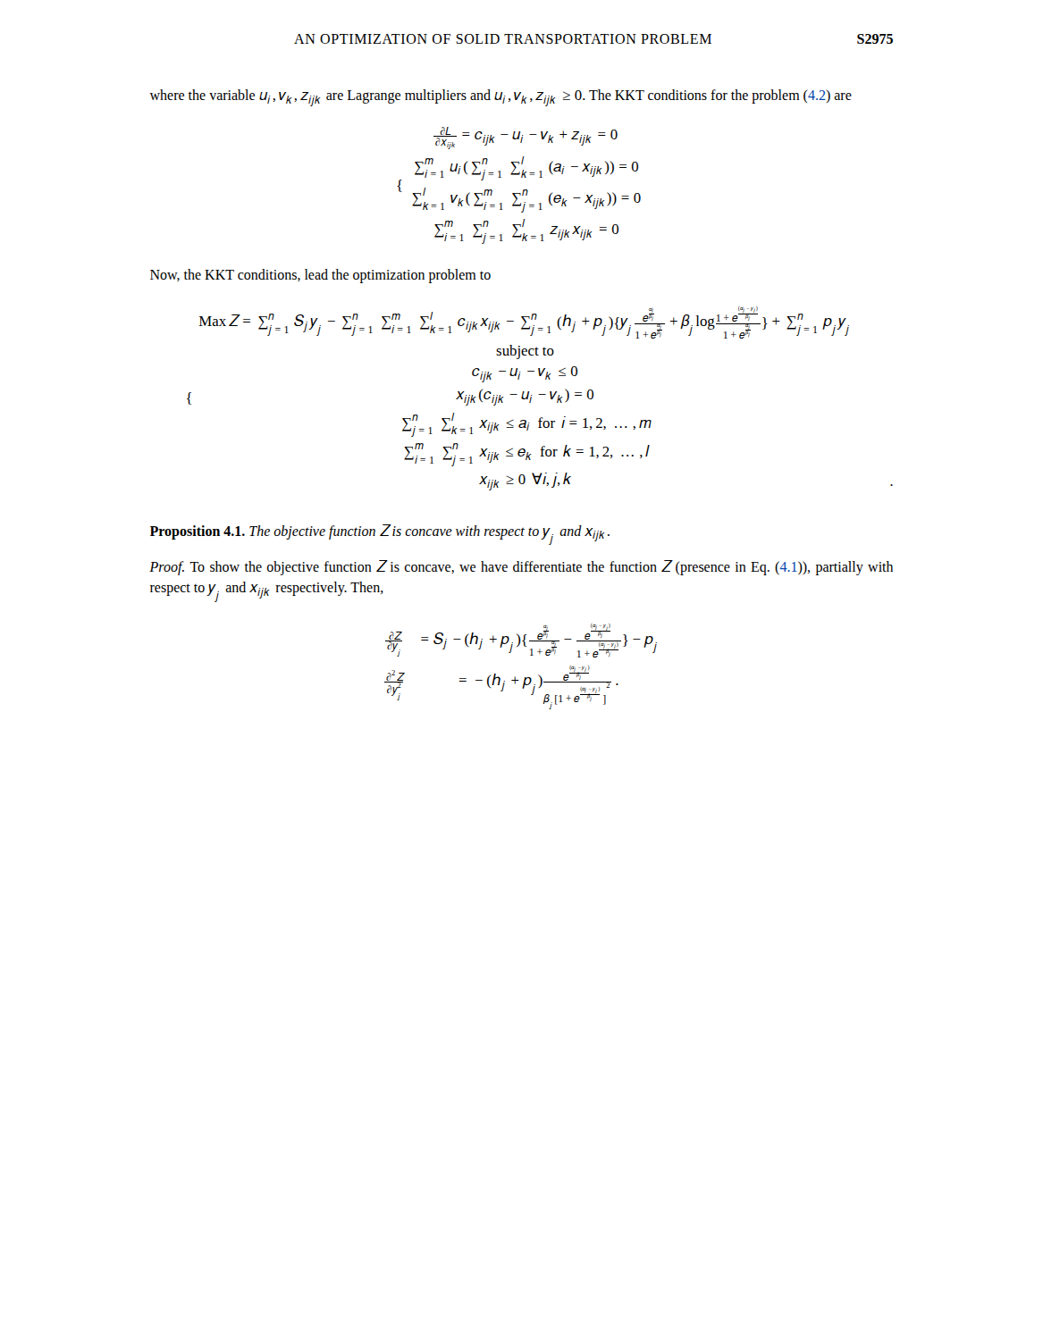AN OPTIMIZATION OF SOLID TRANSPORTATION PROBLEM S2975
where the variable ui,vk,zijk are Lagrange multipliers and ui,vk,zijk≥0. The KKT conditions for the problem (4.2) are
{ ∂L∂xijk = cijk −ui −vk +zijk =0 ∑i=1m ui ( ∑j=1n ∑k=1l (ai−xijk) ) =0 ∑k=1l vk ( ∑i=1m ∑j=1n (ek−xijk) ) =0 ∑i=1m ∑j=1n ∑k=1l zijk xijk =0
Now, the KKT conditions, lead the optimization problem to
{ MaxZ= ∑j=1n Sjyj − ∑j=1n ∑i=1m ∑k=1l cijk xijk − ∑j=1n (hj+pj) { yj eαjβj 1+eαjβj + βjlog 1+e(αj−yj)βj 1+eαjβj } + ∑j=1n pjyj subject to cijk −ui −vk ≤0 xijk (cijk−ui−vk) =0 ∑j=1n ∑k=1l xijk ≤ai for i=1,2,…,m ∑i=1m ∑j=1n xijk ≤ek for k=1,2,…,l xijk ≥0 ∀i,j,k .
Proposition 4.1. The objective function Z is concave with respect to yj and xijk.
Proof. To show the objective function Z is concave, we have differentiate the function Z (presence in Eq. (4.1)), partially with respect to yj and xijk respectively. Then,
∂Z∂yj = Sj − (hj+pj) { eαjβj 1+eαjβj − e(αj−yj)βj 1+e(αj−yj)βj } −pj ∂2Z∂yj2 = − (hj+pj) e(αj−yj)βj βj [1+e(αj−yj)βj] 2 .